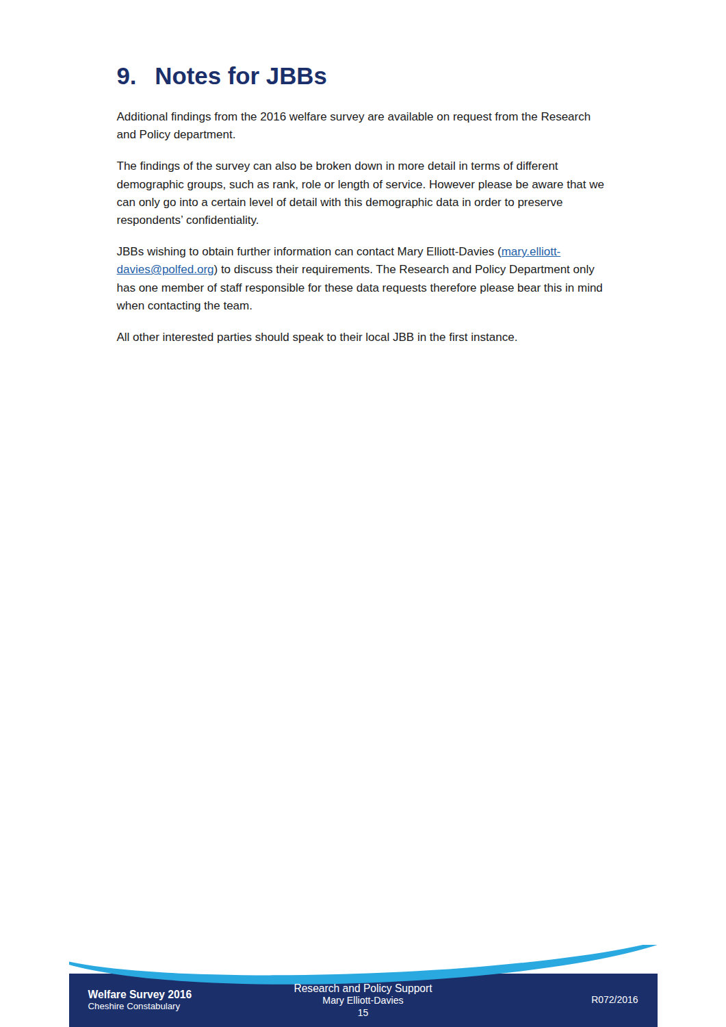9. Notes for JBBs
Additional findings from the 2016 welfare survey are available on request from the Research and Policy department.
The findings of the survey can also be broken down in more detail in terms of different demographic groups, such as rank, role or length of service. However please be aware that we can only go into a certain level of detail with this demographic data in order to preserve respondents’ confidentiality.
JBBs wishing to obtain further information can contact Mary Elliott-Davies (mary.elliott-davies@polfed.org) to discuss their requirements. The Research and Policy Department only has one member of staff responsible for these data requests therefore please bear this in mind when contacting the team.
All other interested parties should speak to their local JBB in the first instance.
Welfare Survey 2016
Cheshire Constabulary
Research and Policy Support
Mary Elliott-Davies
15
R072/2016